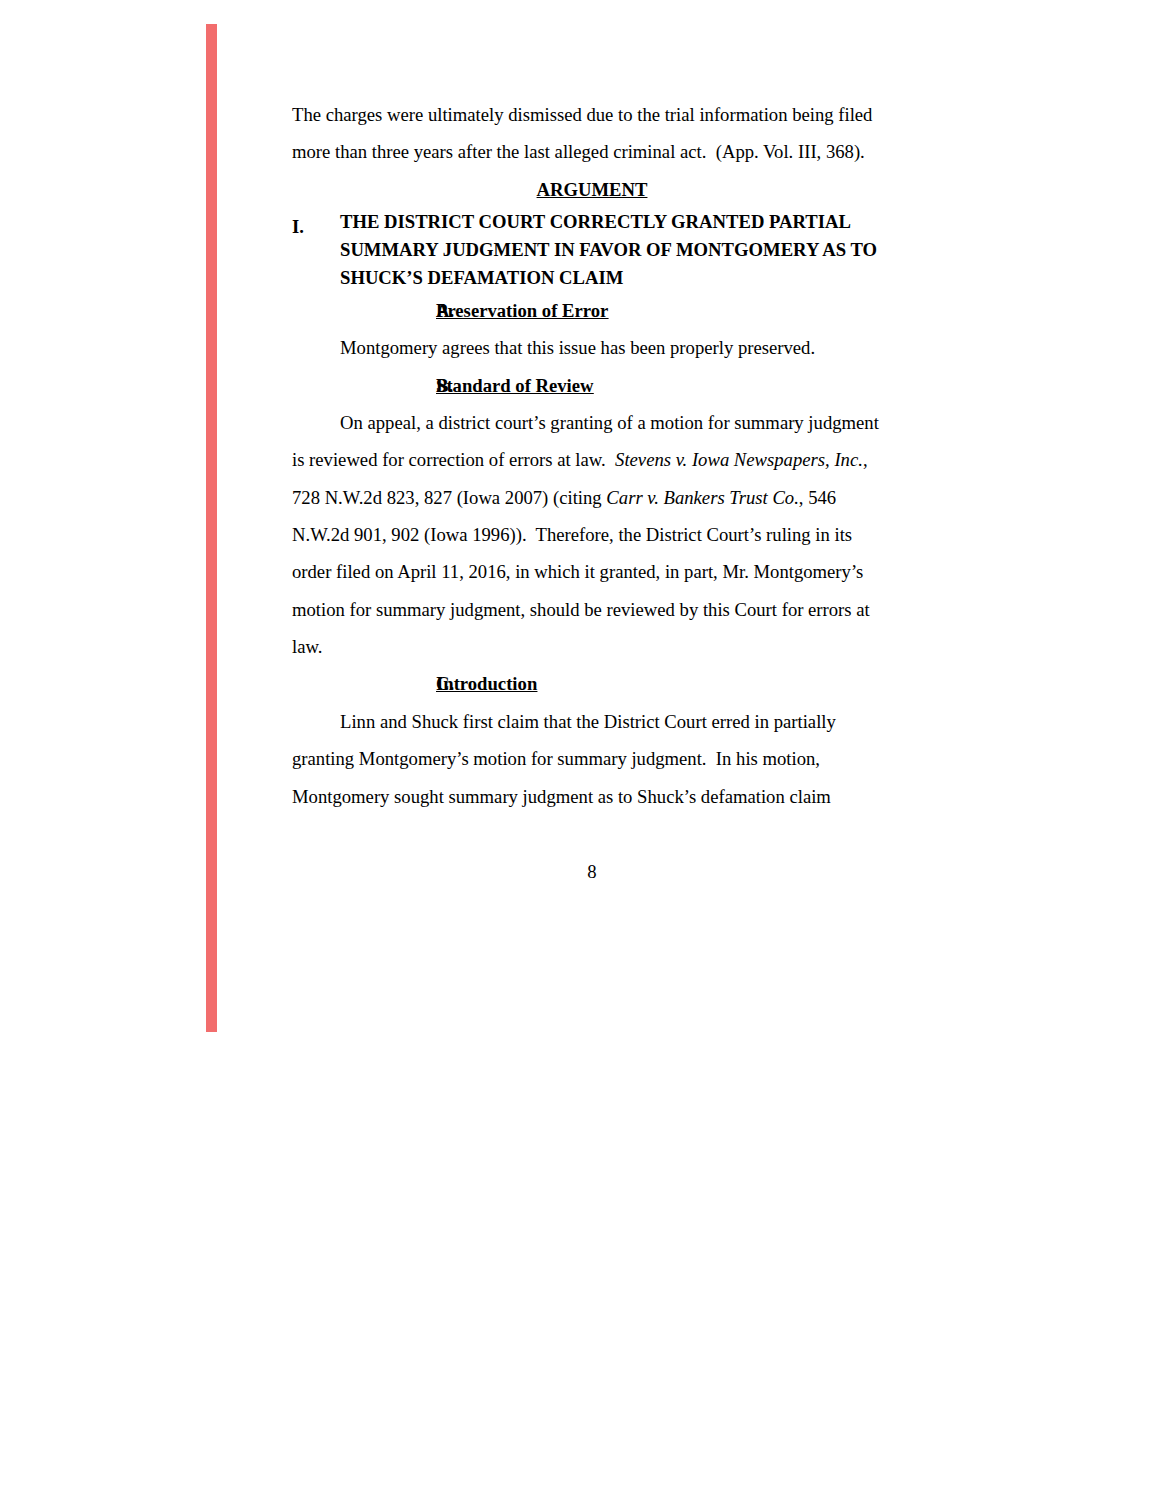The charges were ultimately dismissed due to the trial information being filed more than three years after the last alleged criminal act. (App. Vol. III, 368).
ARGUMENT
I.
THE DISTRICT COURT CORRECTLY GRANTED PARTIAL SUMMARY JUDGMENT IN FAVOR OF MONTGOMERY AS TO SHUCK’S DEFAMATION CLAIM
A. Preservation of Error
Montgomery agrees that this issue has been properly preserved.
B. Standard of Review
On appeal, a district court’s granting of a motion for summary judgment is reviewed for correction of errors at law. Stevens v. Iowa Newspapers, Inc., 728 N.W.2d 823, 827 (Iowa 2007) (citing Carr v. Bankers Trust Co., 546 N.W.2d 901, 902 (Iowa 1996)). Therefore, the District Court’s ruling in its order filed on April 11, 2016, in which it granted, in part, Mr. Montgomery’s motion for summary judgment, should be reviewed by this Court for errors at law.
C. Introduction
Linn and Shuck first claim that the District Court erred in partially granting Montgomery’s motion for summary judgment. In his motion, Montgomery sought summary judgment as to Shuck’s defamation claim
8